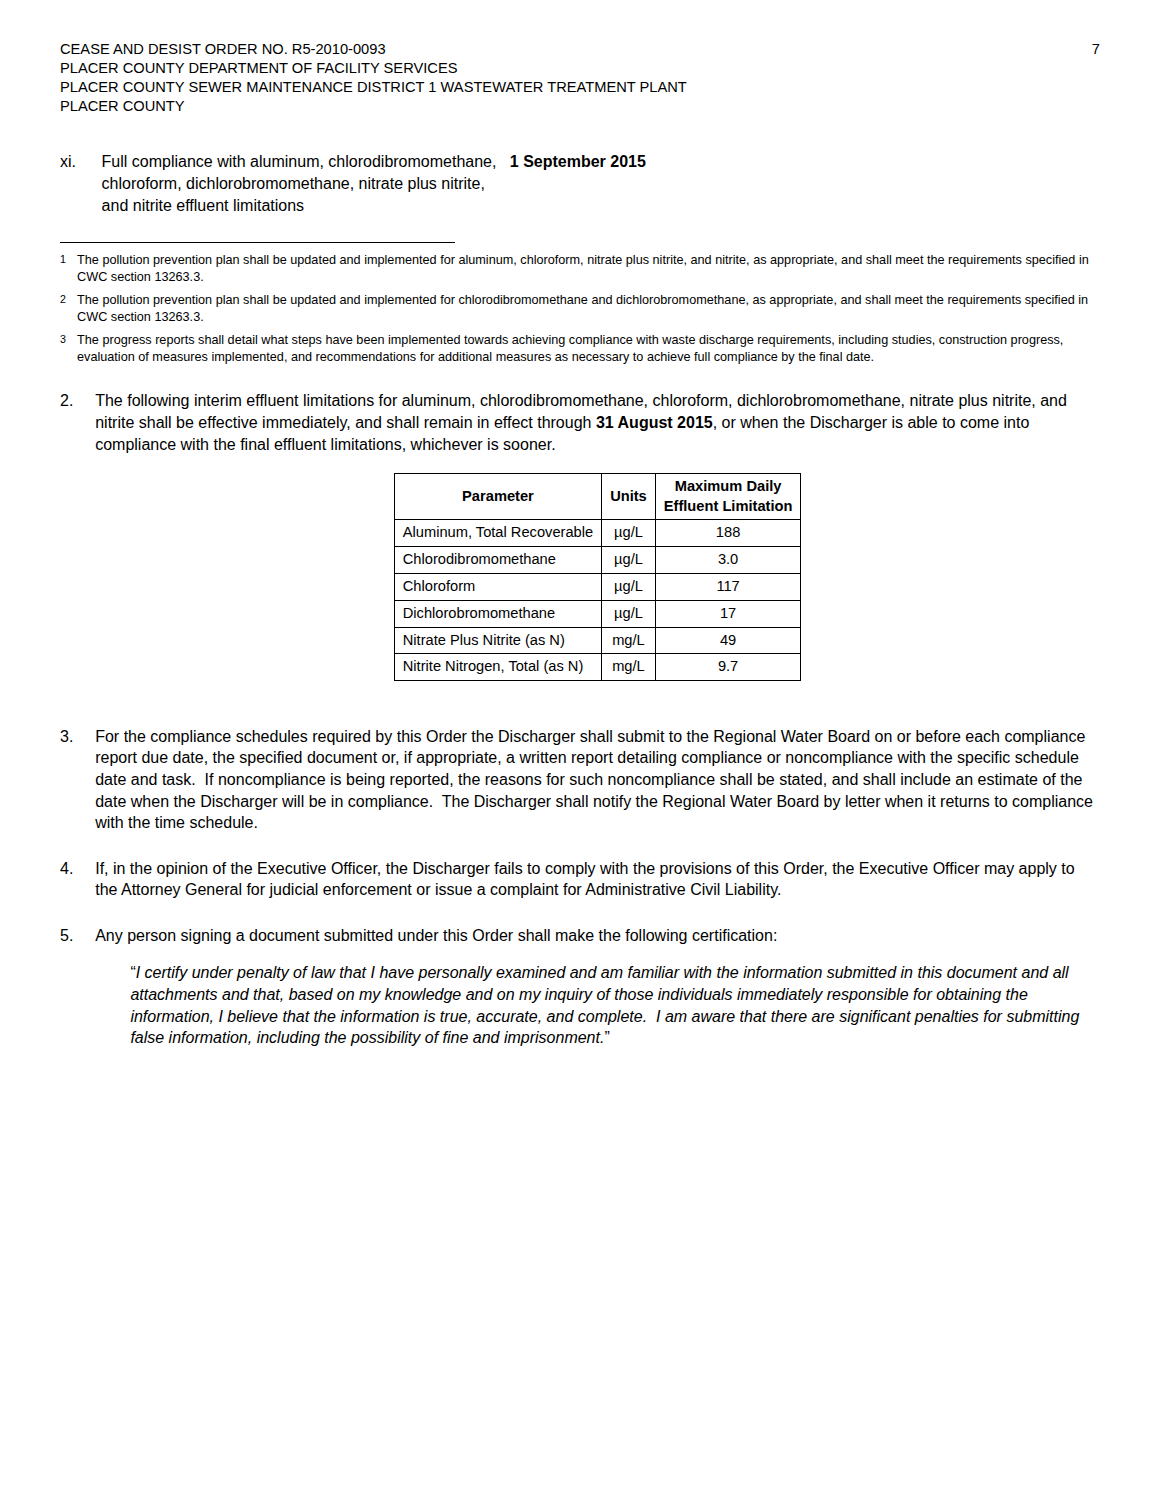7
CEASE AND DESIST ORDER NO. R5-2010-0093
PLACER COUNTY DEPARTMENT OF FACILITY SERVICES
PLACER COUNTY SEWER MAINTENANCE DISTRICT 1 WASTEWATER TREATMENT PLANT
PLACER COUNTY
xi.
Full compliance with aluminum, chlorodibromomethane, 1 September 2015
chloroform, dichlorobromomethane, nitrate plus nitrite,
and nitrite effluent limitations
1
The pollution prevention plan shall be updated and implemented for aluminum, chloroform, nitrate plus nitrite, and nitrite, as appropriate, and shall meet the requirements specified in CWC section 13263.3.
2
The pollution prevention plan shall be updated and implemented for chlorodibromomethane and dichlorobromomethane, as appropriate, and shall meet the requirements specified in CWC section 13263.3.
3
The progress reports shall detail what steps have been implemented towards achieving compliance with waste discharge requirements, including studies, construction progress, evaluation of measures implemented, and recommendations for additional measures as necessary to achieve full compliance by the final date.
2.
The following interim effluent limitations for aluminum, chlorodibromomethane, chloroform, dichlorobromomethane, nitrate plus nitrite, and nitrite shall be effective immediately, and shall remain in effect through 31 August 2015, or when the Discharger is able to come into compliance with the final effluent limitations, whichever is sooner.
| Parameter | Units | Maximum Daily Effluent Limitation |
| --- | --- | --- |
| Aluminum, Total Recoverable | µg/L | 188 |
| Chlorodibromomethane | µg/L | 3.0 |
| Chloroform | µg/L | 117 |
| Dichlorobromomethane | µg/L | 17 |
| Nitrate Plus Nitrite (as N) | mg/L | 49 |
| Nitrite Nitrogen, Total (as N) | mg/L | 9.7 |
3.
For the compliance schedules required by this Order the Discharger shall submit to the Regional Water Board on or before each compliance report due date, the specified document or, if appropriate, a written report detailing compliance or noncompliance with the specific schedule date and task. If noncompliance is being reported, the reasons for such noncompliance shall be stated, and shall include an estimate of the date when the Discharger will be in compliance. The Discharger shall notify the Regional Water Board by letter when it returns to compliance with the time schedule.
4.
If, in the opinion of the Executive Officer, the Discharger fails to comply with the provisions of this Order, the Executive Officer may apply to the Attorney General for judicial enforcement or issue a complaint for Administrative Civil Liability.
5.
Any person signing a document submitted under this Order shall make the following certification:
“I certify under penalty of law that I have personally examined and am familiar with the information submitted in this document and all attachments and that, based on my knowledge and on my inquiry of those individuals immediately responsible for obtaining the information, I believe that the information is true, accurate, and complete. I am aware that there are significant penalties for submitting false information, including the possibility of fine and imprisonment.”